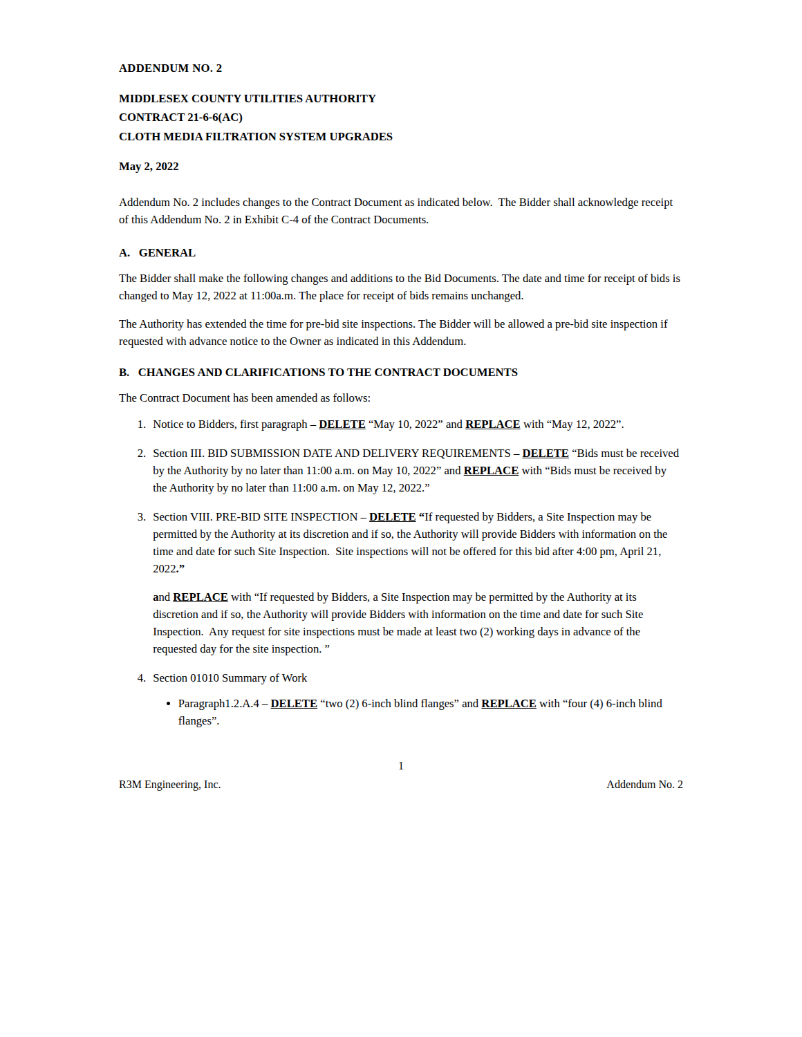ADDENDUM NO. 2
MIDDLESEX COUNTY UTILITIES AUTHORITY
CONTRACT 21-6-6(AC)
CLOTH MEDIA FILTRATION SYSTEM UPGRADES
May 2, 2022
Addendum No. 2 includes changes to the Contract Document as indicated below. The Bidder shall acknowledge receipt of this Addendum No. 2 in Exhibit C-4 of the Contract Documents.
A. GENERAL
The Bidder shall make the following changes and additions to the Bid Documents. The date and time for receipt of bids is changed to May 12, 2022 at 11:00a.m. The place for receipt of bids remains unchanged.
The Authority has extended the time for pre-bid site inspections. The Bidder will be allowed a pre-bid site inspection if requested with advance notice to the Owner as indicated in this Addendum.
B. CHANGES AND CLARIFICATIONS TO THE CONTRACT DOCUMENTS
The Contract Document has been amended as follows:
Notice to Bidders, first paragraph – DELETE “May 10, 2022” and REPLACE with “May 12, 2022”.
Section III. BID SUBMISSION DATE AND DELIVERY REQUIREMENTS – DELETE “Bids must be received by the Authority by no later than 11:00 a.m. on May 10, 2022” and REPLACE with “Bids must be received by the Authority by no later than 11:00 a.m. on May 12, 2022.”
Section VIII. PRE-BID SITE INSPECTION – DELETE “If requested by Bidders, a Site Inspection may be permitted by the Authority at its discretion and if so, the Authority will provide Bidders with information on the time and date for such Site Inspection. Site inspections will not be offered for this bid after 4:00 pm, April 21, 2022.”
and REPLACE with “If requested by Bidders, a Site Inspection may be permitted by the Authority at its discretion and if so, the Authority will provide Bidders with information on the time and date for such Site Inspection. Any request for site inspections must be made at least two (2) working days in advance of the requested day for the site inspection. ”
Section 01010 Summary of Work
Paragraph1.2.A.4 – DELETE “two (2) 6-inch blind flanges” and REPLACE with “four (4) 6-inch blind flanges”.
1
R3M Engineering, Inc. Addendum No. 2